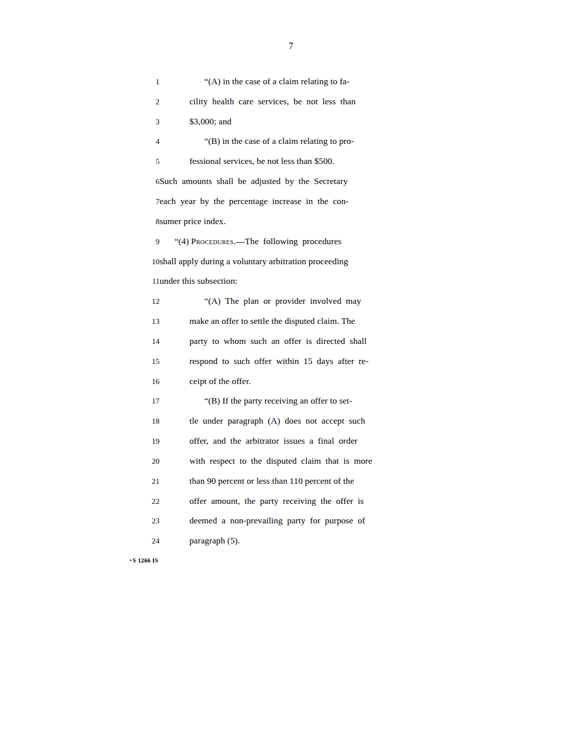7
| 1 | “(A) in the case of a claim relating to fa- |
| 2 | cility health care services, be not less than |
| 3 | $3,000; and |
| 4 | “(B) in the case of a claim relating to pro- |
| 5 | fessional services, be not less than $500. |
| 6 | Such amounts shall be adjusted by the Secretary |
| 7 | each year by the percentage increase in the con- |
| 8 | sumer price index. |
| 9 | “(4) Procedures. —The following procedures |
| 10 | shall apply during a voluntary arbitration proceeding |
| 11 | under this subsection: |
| 12 | “(A) The plan or provider involved may |
| 13 | make an offer to settle the disputed claim. The |
| 14 | party to whom such an offer is directed shall |
| 15 | respond to such offer within 15 days after re- |
| 16 | ceipt of the offer. |
| 17 | “(B) If the party receiving an offer to set- |
| 18 | tle under paragraph (A) does not accept such |
| 19 | offer, and the arbitrator issues a final order |
| 20 | with respect to the disputed claim that is more |
| 21 | than 90 percent or less than 110 percent of the |
| 22 | offer amount, the party receiving the offer is |
| 23 | deemed a non-prevailing party for purpose of |
| 24 | paragraph (5). |
•S 1266 IS